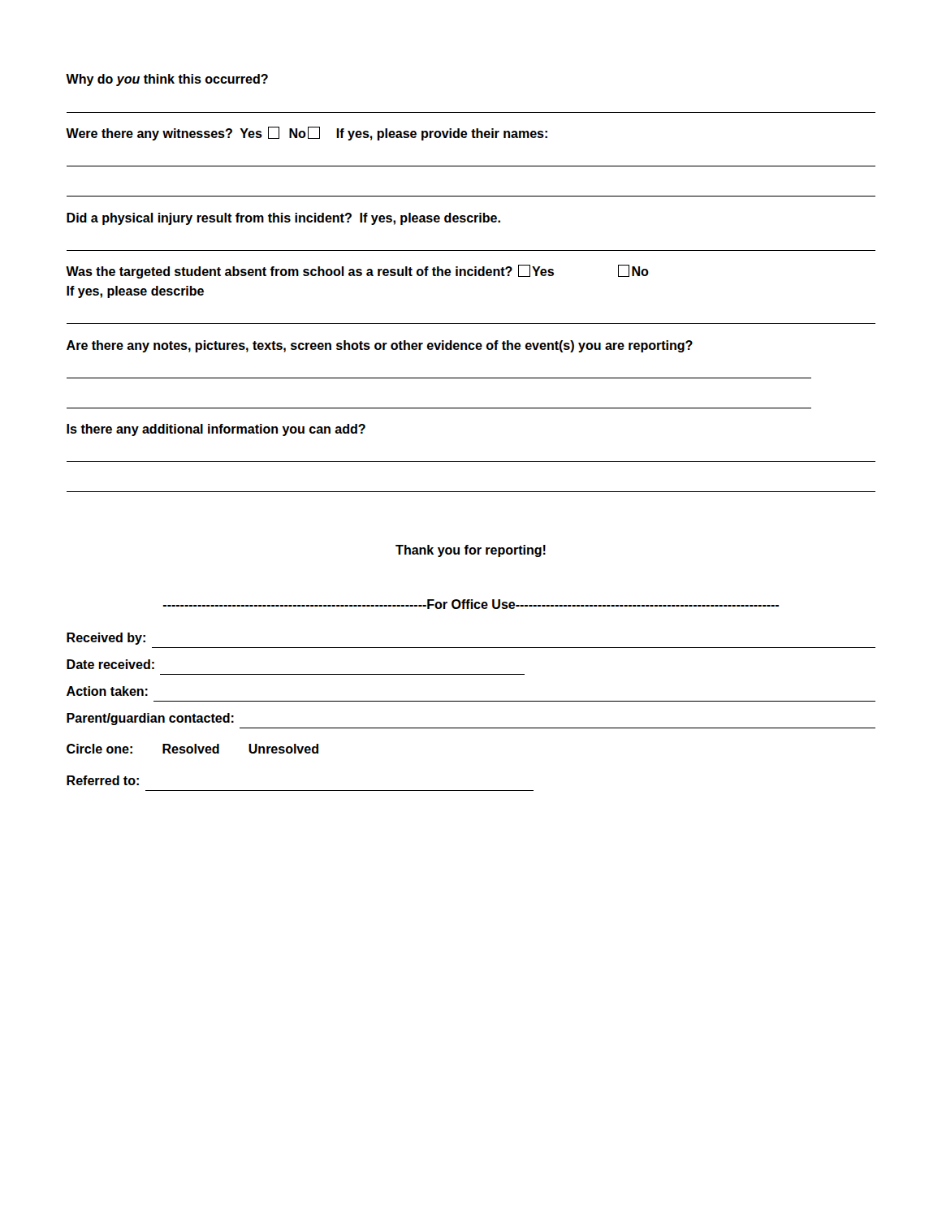Why do you think this occurred?
Were there any witnesses? Yes No If yes, please provide their names:
Did a physical injury result from this incident? If yes, please describe.
Was the targeted student absent from school as a result of the incident? Yes No
If yes, please describe
Are there any notes, pictures, texts, screen shots or other evidence of the event(s) you are reporting?
Is there any additional information you can add?
Thank you for reporting!
-------------------------------------------------------------For Office Use-------------------------------------------------------------
Received by:
Date received:
Action taken:
Parent/guardian contacted:
Circle one:Resolved Unresolved
Referred to: